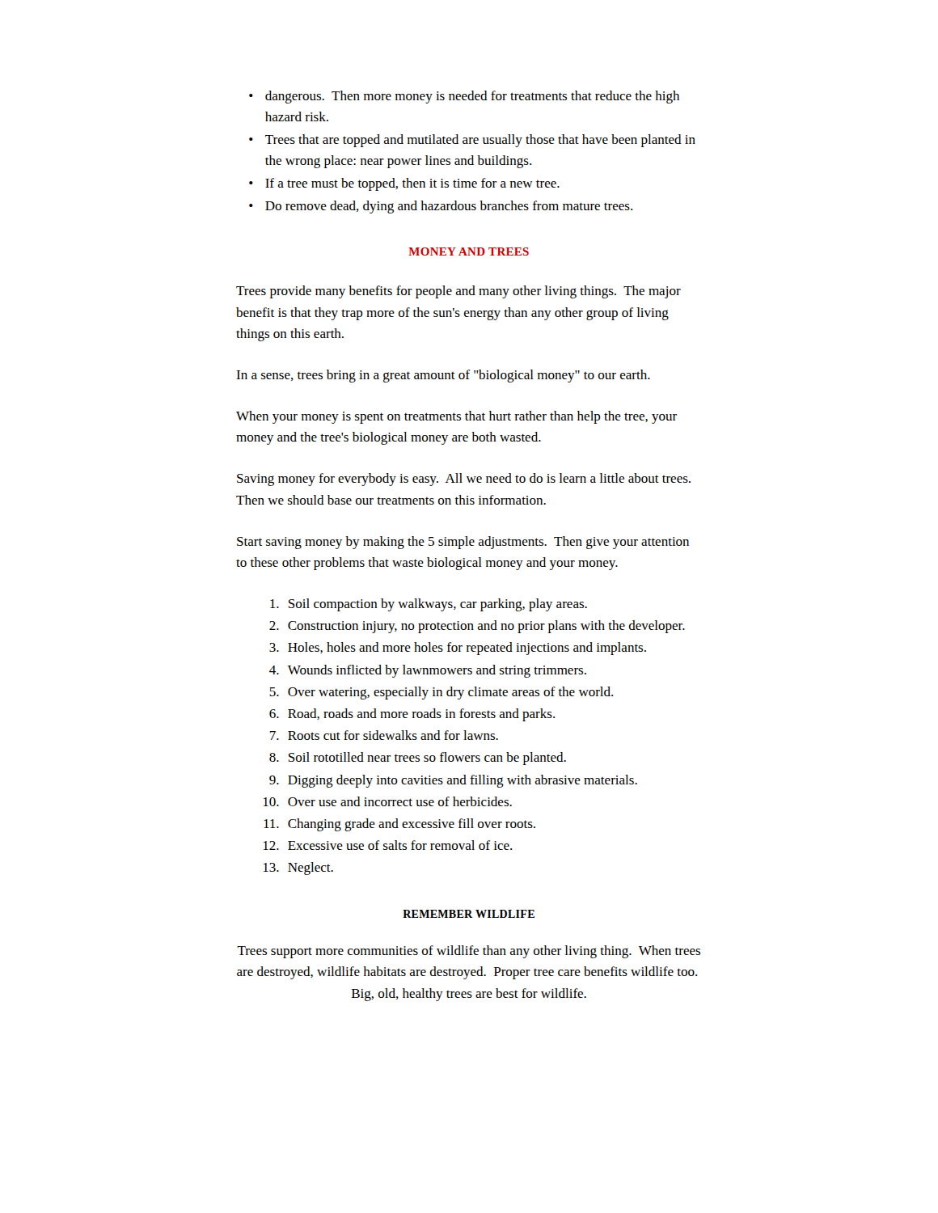dangerous. Then more money is needed for treatments that reduce the high hazard risk.
Trees that are topped and mutilated are usually those that have been planted in the wrong place: near power lines and buildings.
If a tree must be topped, then it is time for a new tree.
Do remove dead, dying and hazardous branches from mature trees.
MONEY AND TREES
Trees provide many benefits for people and many other living things. The major benefit is that they trap more of the sun's energy than any other group of living things on this earth.
In a sense, trees bring in a great amount of "biological money" to our earth.
When your money is spent on treatments that hurt rather than help the tree, your money and the tree's biological money are both wasted.
Saving money for everybody is easy. All we need to do is learn a little about trees. Then we should base our treatments on this information.
Start saving money by making the 5 simple adjustments. Then give your attention to these other problems that waste biological money and your money.
Soil compaction by walkways, car parking, play areas.
Construction injury, no protection and no prior plans with the developer.
Holes, holes and more holes for repeated injections and implants.
Wounds inflicted by lawnmowers and string trimmers.
Over watering, especially in dry climate areas of the world.
Road, roads and more roads in forests and parks.
Roots cut for sidewalks and for lawns.
Soil rototilled near trees so flowers can be planted.
Digging deeply into cavities and filling with abrasive materials.
Over use and incorrect use of herbicides.
Changing grade and excessive fill over roots.
Excessive use of salts for removal of ice.
Neglect.
REMEMBER WILDLIFE
Trees support more communities of wildlife than any other living thing. When trees are destroyed, wildlife habitats are destroyed. Proper tree care benefits wildlife too. Big, old, healthy trees are best for wildlife.